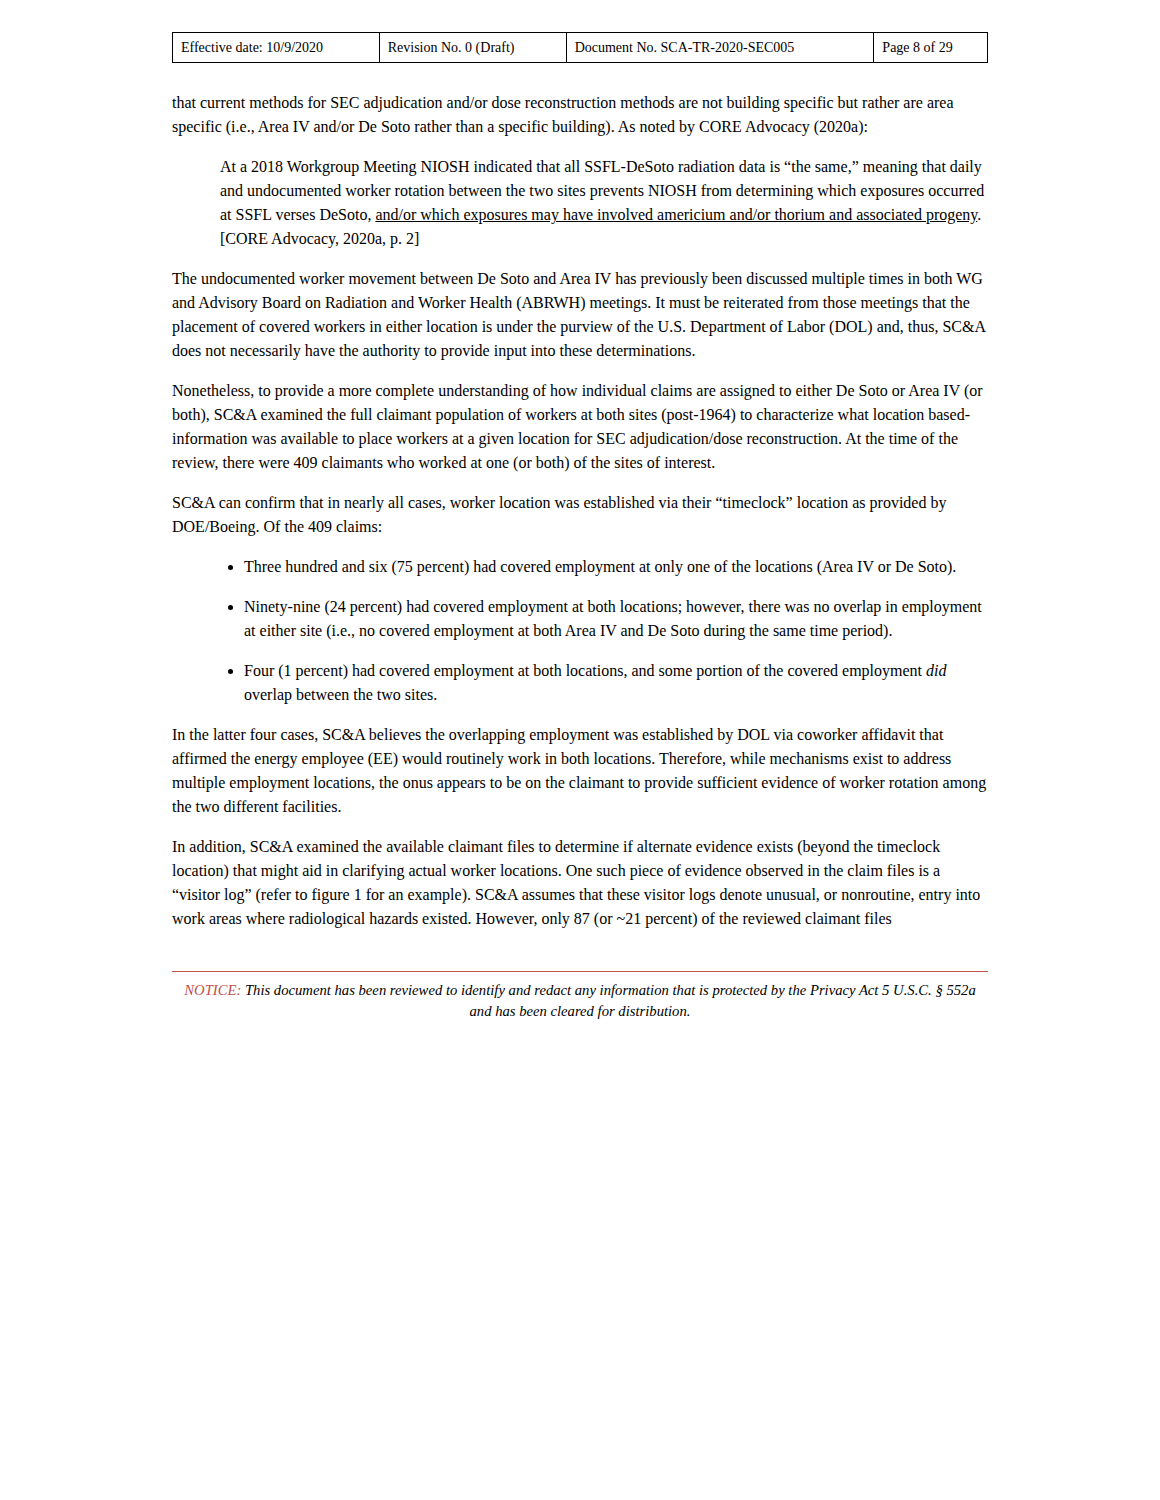| Effective date: 10/9/2020 | Revision No. 0 (Draft) | Document No. SCA-TR-2020-SEC005 | Page 8 of 29 |
that current methods for SEC adjudication and/or dose reconstruction methods are not building specific but rather are area specific (i.e., Area IV and/or De Soto rather than a specific building). As noted by CORE Advocacy (2020a):
At a 2018 Workgroup Meeting NIOSH indicated that all SSFL-DeSoto radiation data is “the same,” meaning that daily and undocumented worker rotation between the two sites prevents NIOSH from determining which exposures occurred at SSFL verses DeSoto, and/or which exposures may have involved americium and/or thorium and associated progeny. [CORE Advocacy, 2020a, p. 2]
The undocumented worker movement between De Soto and Area IV has previously been discussed multiple times in both WG and Advisory Board on Radiation and Worker Health (ABRWH) meetings. It must be reiterated from those meetings that the placement of covered workers in either location is under the purview of the U.S. Department of Labor (DOL) and, thus, SC&A does not necessarily have the authority to provide input into these determinations.
Nonetheless, to provide a more complete understanding of how individual claims are assigned to either De Soto or Area IV (or both), SC&A examined the full claimant population of workers at both sites (post-1964) to characterize what location based-information was available to place workers at a given location for SEC adjudication/dose reconstruction. At the time of the review, there were 409 claimants who worked at one (or both) of the sites of interest.
SC&A can confirm that in nearly all cases, worker location was established via their “timeclock” location as provided by DOE/Boeing. Of the 409 claims:
Three hundred and six (75 percent) had covered employment at only one of the locations (Area IV or De Soto).
Ninety-nine (24 percent) had covered employment at both locations; however, there was no overlap in employment at either site (i.e., no covered employment at both Area IV and De Soto during the same time period).
Four (1 percent) had covered employment at both locations, and some portion of the covered employment did overlap between the two sites.
In the latter four cases, SC&A believes the overlapping employment was established by DOL via coworker affidavit that affirmed the energy employee (EE) would routinely work in both locations. Therefore, while mechanisms exist to address multiple employment locations, the onus appears to be on the claimant to provide sufficient evidence of worker rotation among the two different facilities.
In addition, SC&A examined the available claimant files to determine if alternate evidence exists (beyond the timeclock location) that might aid in clarifying actual worker locations. One such piece of evidence observed in the claim files is a “visitor log” (refer to figure 1 for an example). SC&A assumes that these visitor logs denote unusual, or nonroutine, entry into work areas where radiological hazards existed. However, only 87 (or ~21 percent) of the reviewed claimant files
NOTICE: This document has been reviewed to identify and redact any information that is protected by the Privacy Act 5 U.S.C. § 552a and has been cleared for distribution.